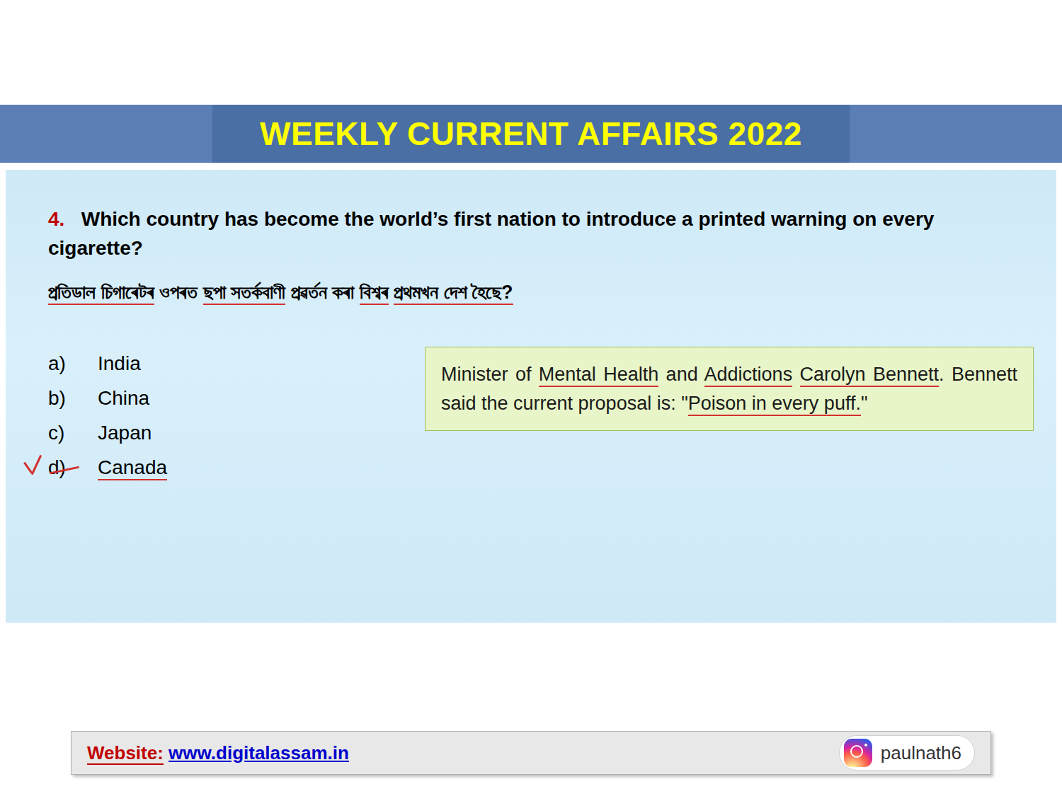WEEKLY CURRENT AFFAIRS 2022
4. Which country has become the world’s first nation to introduce a printed warning on every cigarette?
প্ৰতিডাল চিগাৰেটৰ ওপৰত ছপা সতৰ্কবাণী প্ৰৱৰ্তন কৰা বিশ্বৰ প্ৰথমখন দেশ হৈছে?
a) India b) China c) Japan d) Canada
Minister of Mental Health and Addictions Carolyn Bennett. Bennett said the current proposal is: "Poison in every puff."
Website: www.digitalassam.in
paulnath6